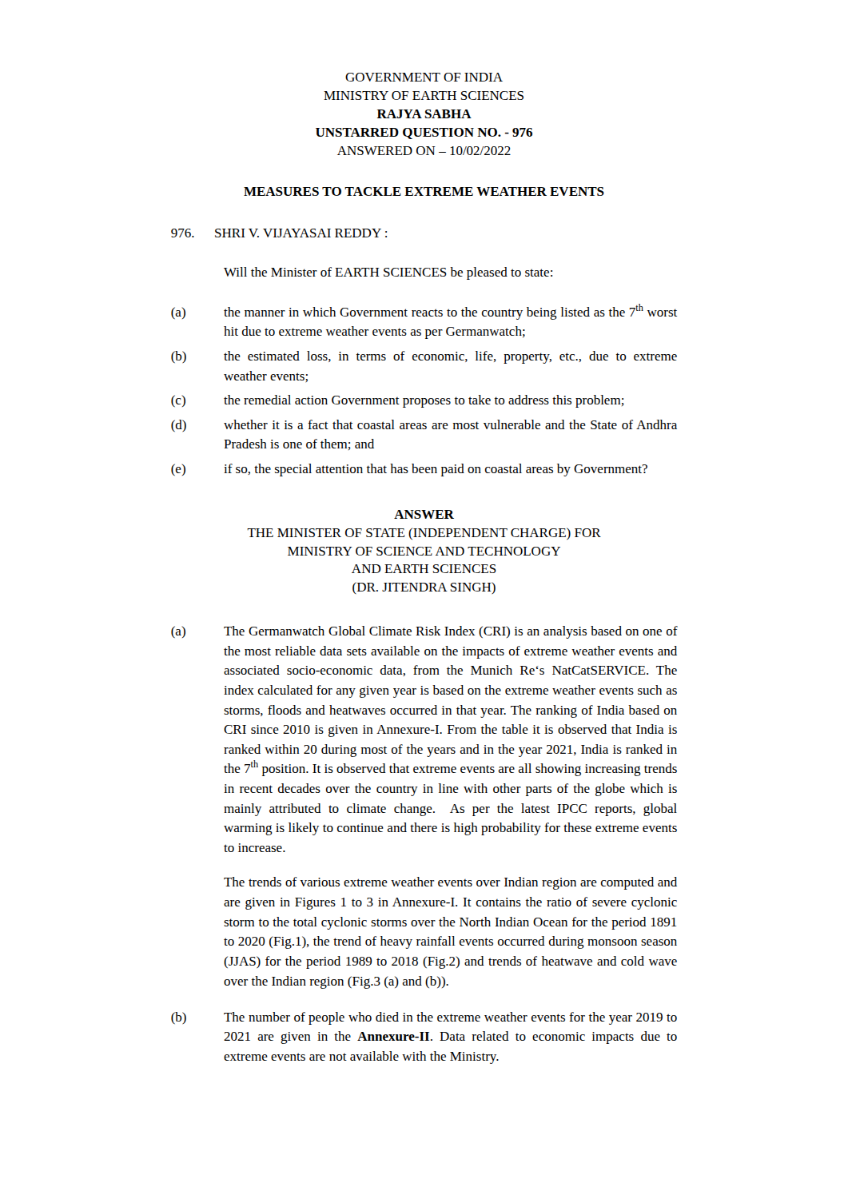GOVERNMENT OF INDIA
MINISTRY OF EARTH SCIENCES
RAJYA SABHA
UNSTARRED QUESTION NO. - 976
ANSWERED ON – 10/02/2022
MEASURES TO TACKLE EXTREME WEATHER EVENTS
976. SHRI V. VIJAYASAI REDDY :
Will the Minister of EARTH SCIENCES be pleased to state:
| (a) | the manner in which Government reacts to the country being listed as the 7 th worst hit due to extreme weather events as per Germanwatch; |
| (b) | the estimated loss, in terms of economic, life, property, etc., due to extreme weather events; |
| (c) | the remedial action Government proposes to take to address this problem; |
| (d) | whether it is a fact that coastal areas are most vulnerable and the State of Andhra Pradesh is one of them; and |
| (e) | if so, the special attention that has been paid on coastal areas by Government? |
ANSWER
THE MINISTER OF STATE (INDEPENDENT CHARGE) FOR
MINISTRY OF SCIENCE AND TECHNOLOGY
AND EARTH SCIENCES
(DR. JITENDRA SINGH)
| (a) | The Germanwatch Global Climate Risk Index (CRI) is an analysis based on one of the most reliable data sets available on the impacts of extreme weather events and associated socio-economic data, from the Munich Re‘s NatCatSERVICE. The index calculated for any given year is based on the extreme weather events such as storms, floods and heatwaves occurred in that year. The ranking of India based on CRI since 2010 is given in Annexure-I. From the table it is observed that India is ranked within 20 during most of the years and in the year 2021, India is ranked in the 7 th position. It is observed that extreme events are all showing increasing trends in recent decades over the country in line with other parts of the globe which is mainly attributed to climate change. As per the latest IPCC reports, global warming is likely to continue and there is high probability for these extreme events to increase. The trends of various extreme weather events over Indian region are computed and are given in Figures 1 to 3 in Annexure-I. It contains the ratio of severe cyclonic storm to the total cyclonic storms over the North Indian Ocean for the period 1891 to 2020 (Fig.1), the trend of heavy rainfall events occurred during monsoon season (JJAS) for the period 1989 to 2018 (Fig.2) and trends of heatwave and cold wave over the Indian region (Fig.3 (a) and (b)). |
| (b) | The number of people who died in the extreme weather events for the year 2019 to 2021 are given in the Annexure-II . Data related to economic impacts due to extreme events are not available with the Ministry. |